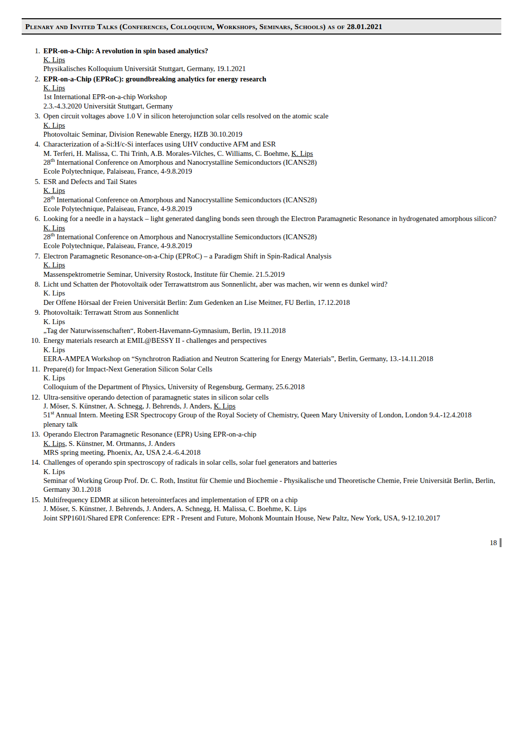Plenary and Invited Talks (Conferences, Colloquium, Workshops, Seminars, Schools) as of 28.01.2021
EPR-on-a-Chip: A revolution in spin based analytics? K. Lips Physikalisches Kolloquium Universität Stuttgart, Germany, 19.1.2021
EPR-on-a-Chip (EPRoC): groundbreaking analytics for energy research K. Lips 1st International EPR-on-a-chip Workshop 2.3.-4.3.2020 Universität Stuttgart, Germany
Open circuit voltages above 1.0 V in silicon heterojunction solar cells resolved on the atomic scale K. Lips Photovoltaic Seminar, Division Renewable Energy, HZB 30.10.2019
Characterization of a-Si:H/c-Si interfaces using UHV conductive AFM and ESR M. Terferi, H. Malissa, C. Thi Trinh, A.B. Morales-Vilches, C. Williams, C. Boehme, K. Lips 28th International Conference on Amorphous and Nanocrystalline Semiconductors (ICANS28) Ecole Polytechnique, Palaiseau, France, 4-9.8.2019
ESR and Defects and Tail States K. Lips 28th International Conference on Amorphous and Nanocrystalline Semiconductors (ICANS28) Ecole Polytechnique, Palaiseau, France, 4-9.8.2019
Looking for a needle in a haystack – light generated dangling bonds seen through the Electron Paramagnetic Resonance in hydrogenated amorphous silicon? K. Lips 28th International Conference on Amorphous and Nanocrystalline Semiconductors (ICANS28) Ecole Polytechnique, Palaiseau, France, 4-9.8.2019
Electron Paramagnetic Resonance-on-a-Chip (EPRoC) – a Paradigm Shift in Spin-Radical Analysis K. Lips Massenspektrometrie Seminar, University Rostock, Institute für Chemie. 21.5.2019
Licht und Schatten der Photovoltaik oder Terrawattstrom aus Sonnenlicht, aber was machen, wir wenn es dunkel wird? K. Lips Der Offene Hörsaal der Freien Universität Berlin: Zum Gedenken an Lise Meitner, FU Berlin, 17.12.2018
Photovoltaik: Terrawatt Strom aus Sonnenlicht K. Lips „Tag der Naturwissenschaften“, Robert-Havemann-Gymnasium, Berlin, 19.11.2018
Energy materials research at EMIL@BESSY II - challenges and perspectives K. Lips EERA-AMPEA Workshop on “Synchrotron Radiation and Neutron Scattering for Energy Materials”, Berlin, Germany, 13.-14.11.2018
Prepare(d) for Impact-Next Generation Silicon Solar Cells K. Lips Colloquium of the Department of Physics, University of Regensburg, Germany, 25.6.2018
Ultra-sensitive operando detection of paramagnetic states in silicon solar cells J. Möser, S. Künstner, A. Schnegg, J. Behrends, J. Anders, K. Lips 51st Annual Intern. Meeting ESR Spectrocopy Group of the Royal Society of Chemistry, Queen Mary University of London, London 9.4.-12.4.2018 plenary talk
Operando Electron Paramagnetic Resonance (EPR) Using EPR-on-a-chip K. Lips, S. Künstner, M. Ortmanns, J. Anders MRS spring meeting, Phoenix, Az, USA 2.4.-6.4.2018
Challenges of operando spin spectroscopy of radicals in solar cells, solar fuel generators and batteries K. Lips Seminar of Working Group Prof. Dr. C. Roth, Institut für Chemie und Biochemie - Physikalische und Theoretische Chemie, Freie Universität Berlin, Berlin, Germany 30.1.2018
Multifrequency EDMR at silicon heterointerfaces and implementation of EPR on a chip J. Möser, S. Künstner, J. Behrends, J. Anders, A. Schnegg, H. Malissa, C. Boehme, K. Lips Joint SPP1601/Shared EPR Conference: EPR - Present and Future, Mohonk Mountain House, New Paltz, New York, USA, 9-12.10.2017
18